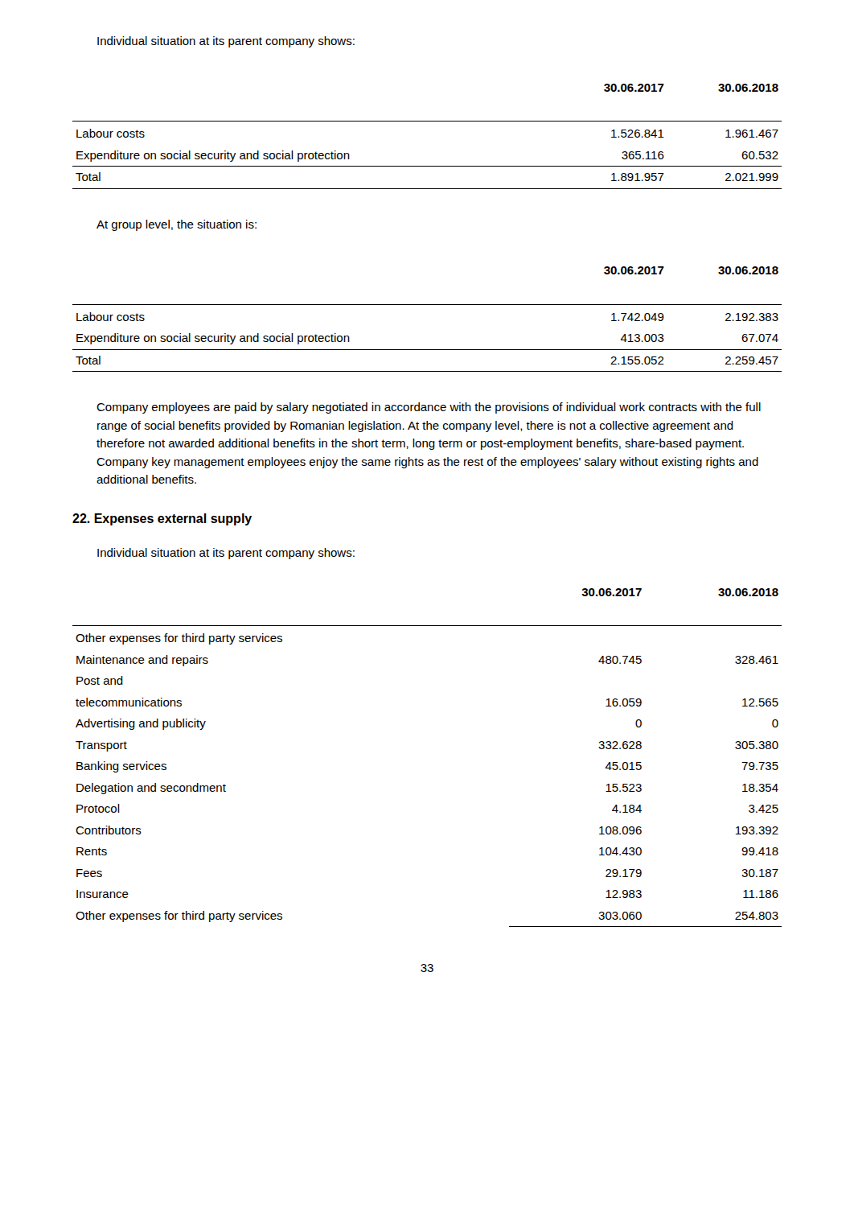Individual situation at its parent company shows:
| | 30.06.2017 | 30.06.2018 |
| --- | --- | --- |
| Labour costs | 1.526.841 | 1.961.467 |
| Expenditure on social security and social protection | 365.116 | 60.532 |
| Total | 1.891.957 | 2.021.999 |
At group level, the situation is:
| | 30.06.2017 | 30.06.2018 |
| --- | --- | --- |
| Labour costs | 1.742.049 | 2.192.383 |
| Expenditure on social security and social protection | 413.003 | 67.074 |
| Total | 2.155.052 | 2.259.457 |
Company employees are paid by salary negotiated in accordance with the provisions of individual work contracts with the full range of social benefits provided by Romanian legislation. At the company level, there is not a collective agreement and therefore not awarded additional benefits in the short term, long term or post-employment benefits, share-based payment. Company key management employees enjoy the same rights as the rest of the employees' salary without existing rights and additional benefits.
22. Expenses external supply
Individual situation at its parent company shows:
| | 30.06.2017 | 30.06.2018 |
| --- | --- | --- |
| Other expenses for third party services | | |
| Maintenance and repairs | 480.745 | 328.461 |
| Post and | | |
| telecommunications | 16.059 | 12.565 |
| Advertising and publicity | 0 | 0 |
| Transport | 332.628 | 305.380 |
| Banking services | 45.015 | 79.735 |
| Delegation and secondment | 15.523 | 18.354 |
| Protocol | 4.184 | 3.425 |
| Contributors | 108.096 | 193.392 |
| Rents | 104.430 | 99.418 |
| Fees | 29.179 | 30.187 |
| Insurance | 12.983 | 11.186 |
| Other expenses for third party services | 303.060 | 254.803 |
33